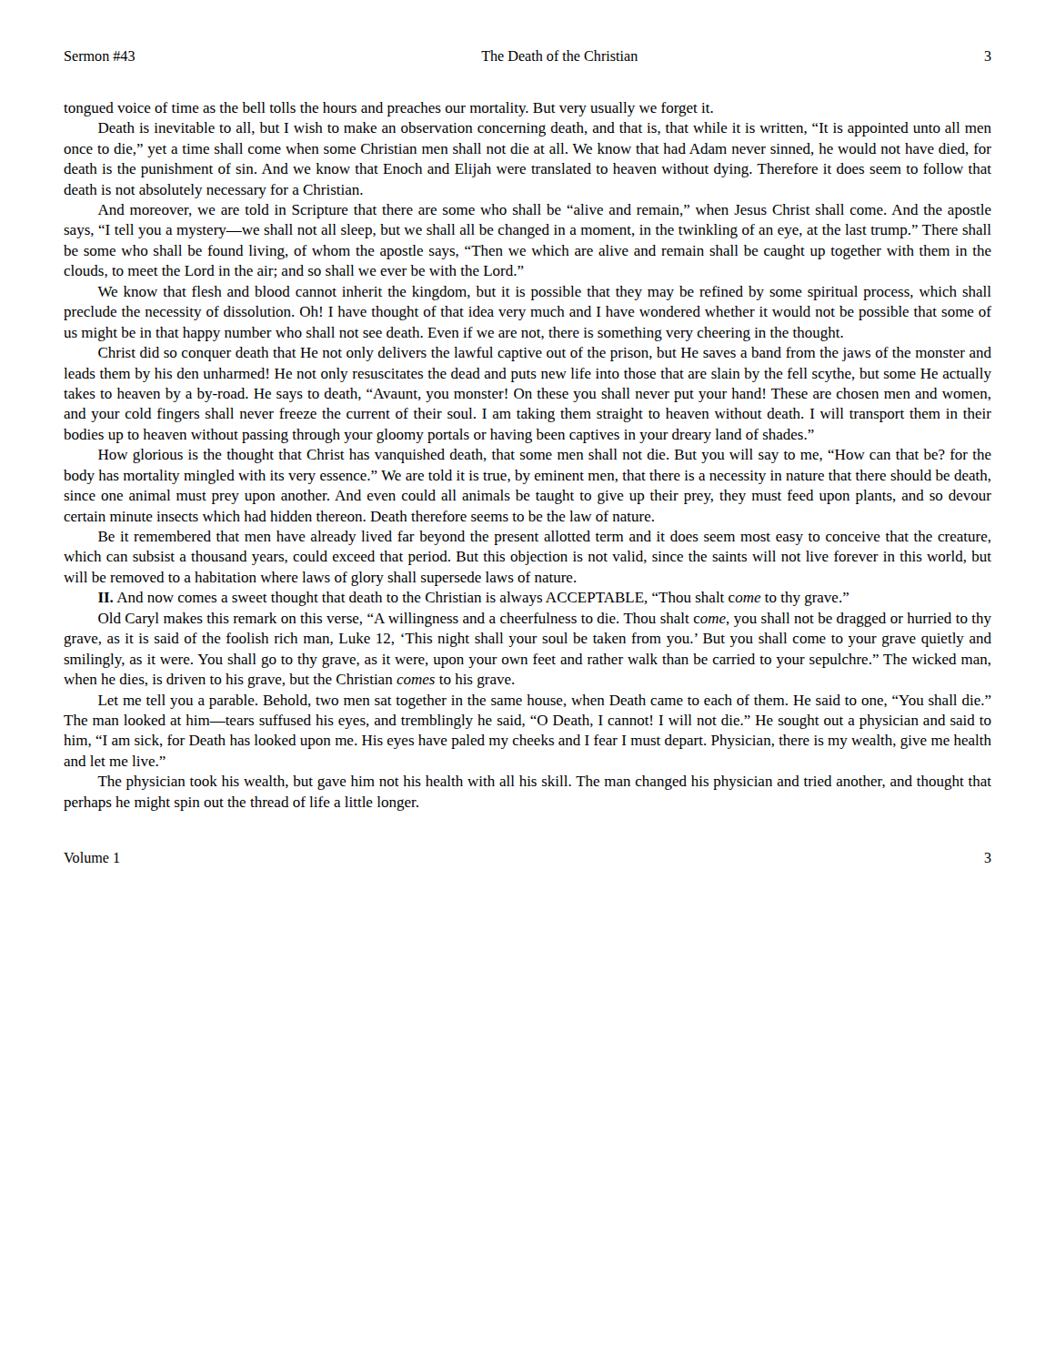Sermon #43 The Death of the Christian 3
tongued voice of time as the bell tolls the hours and preaches our mortality. But very usually we forget it.
Death is inevitable to all, but I wish to make an observation concerning death, and that is, that while it is written, “It is appointed unto all men once to die,” yet a time shall come when some Christian men shall not die at all. We know that had Adam never sinned, he would not have died, for death is the punishment of sin. And we know that Enoch and Elijah were translated to heaven without dying. Therefore it does seem to follow that death is not absolutely necessary for a Christian.
And moreover, we are told in Scripture that there are some who shall be “alive and remain,” when Jesus Christ shall come. And the apostle says, “I tell you a mystery—we shall not all sleep, but we shall all be changed in a moment, in the twinkling of an eye, at the last trump.” There shall be some who shall be found living, of whom the apostle says, “Then we which are alive and remain shall be caught up together with them in the clouds, to meet the Lord in the air; and so shall we ever be with the Lord.”
We know that flesh and blood cannot inherit the kingdom, but it is possible that they may be refined by some spiritual process, which shall preclude the necessity of dissolution. Oh! I have thought of that idea very much and I have wondered whether it would not be possible that some of us might be in that happy number who shall not see death. Even if we are not, there is something very cheering in the thought.
Christ did so conquer death that He not only delivers the lawful captive out of the prison, but He saves a band from the jaws of the monster and leads them by his den unharmed! He not only resuscitates the dead and puts new life into those that are slain by the fell scythe, but some He actually takes to heaven by a by-road. He says to death, “Avaunt, you monster! On these you shall never put your hand! These are chosen men and women, and your cold fingers shall never freeze the current of their soul. I am taking them straight to heaven without death. I will transport them in their bodies up to heaven without passing through your gloomy portals or having been captives in your dreary land of shades.”
How glorious is the thought that Christ has vanquished death, that some men shall not die. But you will say to me, “How can that be? for the body has mortality mingled with its very essence.” We are told it is true, by eminent men, that there is a necessity in nature that there should be death, since one animal must prey upon another. And even could all animals be taught to give up their prey, they must feed upon plants, and so devour certain minute insects which had hidden thereon. Death therefore seems to be the law of nature.
Be it remembered that men have already lived far beyond the present allotted term and it does seem most easy to conceive that the creature, which can subsist a thousand years, could exceed that period. But this objection is not valid, since the saints will not live forever in this world, but will be removed to a habitation where laws of glory shall supersede laws of nature.
II. And now comes a sweet thought that death to the Christian is always ACCEPTABLE, “Thou shalt come to thy grave.”
Old Caryl makes this remark on this verse, “A willingness and a cheerfulness to die. Thou shalt come, you shall not be dragged or hurried to thy grave, as it is said of the foolish rich man, Luke 12, ‘This night shall your soul be taken from you.’ But you shall come to your grave quietly and smilingly, as it were. You shall go to thy grave, as it were, upon your own feet and rather walk than be carried to your sepulchre.” The wicked man, when he dies, is driven to his grave, but the Christian comes to his grave.
Let me tell you a parable. Behold, two men sat together in the same house, when Death came to each of them. He said to one, “You shall die.” The man looked at him—tears suffused his eyes, and tremblingly he said, “O Death, I cannot! I will not die.” He sought out a physician and said to him, “I am sick, for Death has looked upon me. His eyes have paled my cheeks and I fear I must depart. Physician, there is my wealth, give me health and let me live.”
The physician took his wealth, but gave him not his health with all his skill. The man changed his physician and tried another, and thought that perhaps he might spin out the thread of life a little longer.
Volume 1 3